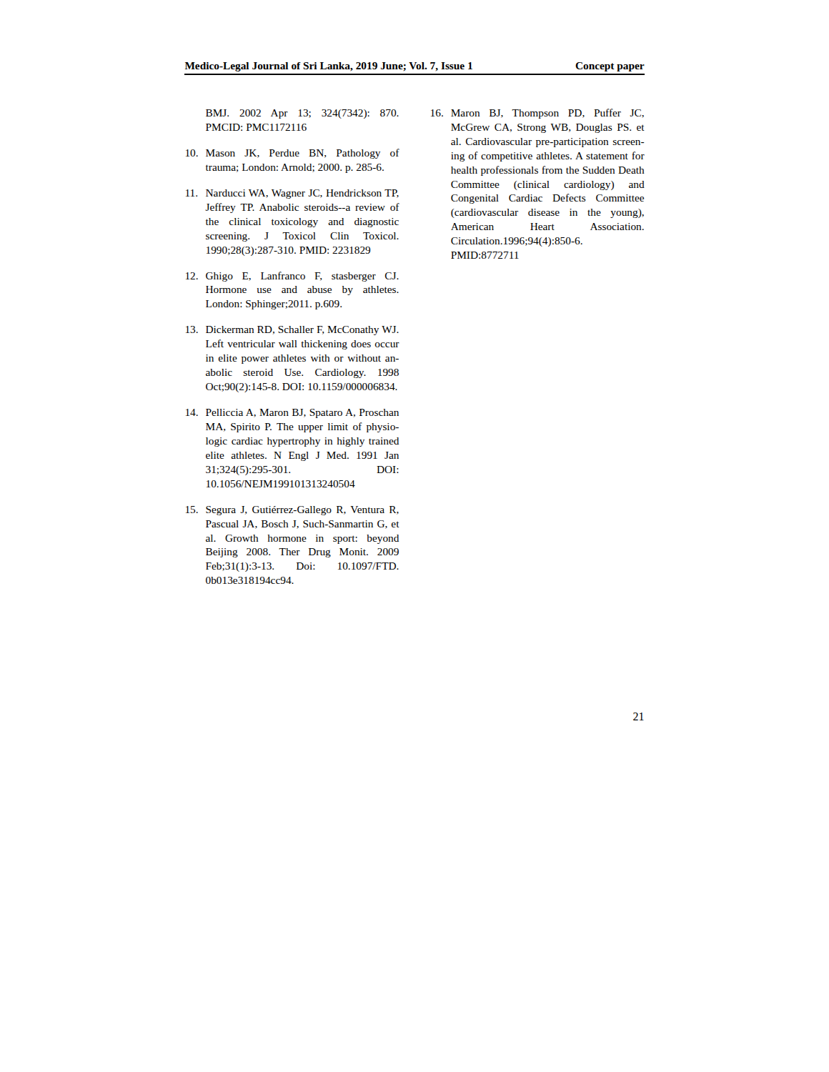Medico-Legal Journal of Sri Lanka, 2019 June; Vol. 7, Issue 1 Concept paper
BMJ. 2002 Apr 13; 324(7342): 870. PMCID: PMC1172116
10. Mason JK, Perdue BN, Pathology of trauma; London: Arnold; 2000. p. 285-6.
11. Narducci WA, Wagner JC, Hendrickson TP, Jeffrey TP. Anabolic steroids--a review of the clinical toxicology and diagnostic screening. J Toxicol Clin Toxicol. 1990;28(3):287-310. PMID: 2231829
12. Ghigo E, Lanfranco F, stasberger CJ. Hormone use and abuse by athletes. London: Sphinger;2011. p.609.
13. Dickerman RD, Schaller F, McConathy WJ. Left ventricular wall thickening does occur in elite power athletes with or without anabolic steroid Use. Cardiology. 1998 Oct;90(2):145-8. DOI: 10.1159/000006834.
14. Pelliccia A, Maron BJ, Spataro A, Proschan MA, Spirito P. The upper limit of physiologic cardiac hypertrophy in highly trained elite athletes. N Engl J Med. 1991 Jan 31;324(5):295-301. DOI: 10.1056/NEJM199101313240504
15. Segura J, Gutiérrez-Gallego R, Ventura R, Pascual JA, Bosch J, Such-Sanmartin G, et al. Growth hormone in sport: beyond Beijing 2008. Ther Drug Monit. 2009 Feb;31(1):3-13. Doi: 10.1097/FTD. 0b013e318194cc94.
16. Maron BJ, Thompson PD, Puffer JC, McGrew CA, Strong WB, Douglas PS. et al. Cardiovascular pre-participation screening of competitive athletes. A statement for health professionals from the Sudden Death Committee (clinical cardiology) and Congenital Cardiac Defects Committee (cardiovascular disease in the young), American Heart Association. Circulation.1996;94(4):850-6. PMID:8772711
21